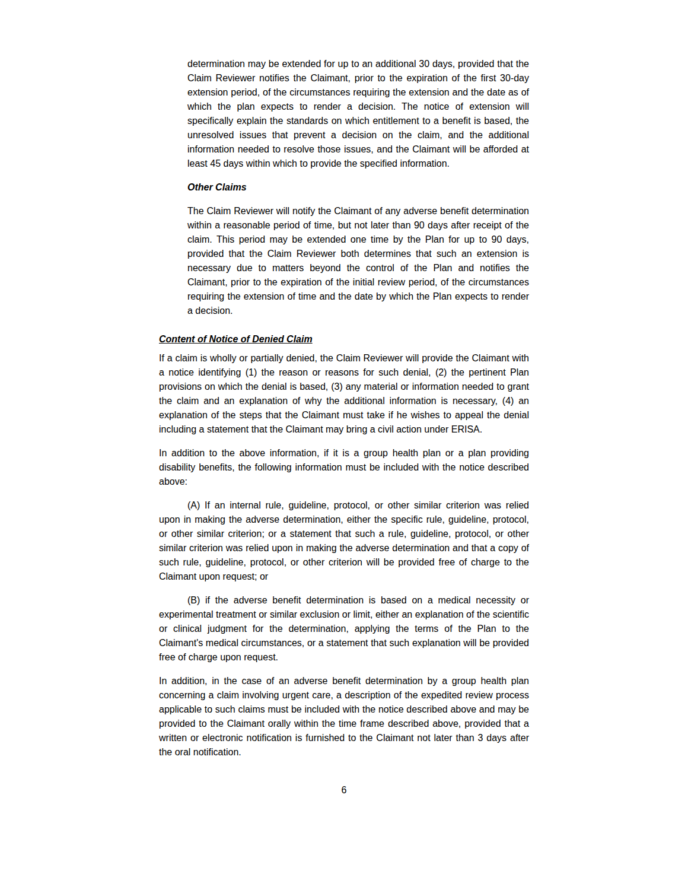determination may be extended for up to an additional 30 days, provided that the Claim Reviewer notifies the Claimant, prior to the expiration of the first 30-day extension period, of the circumstances requiring the extension and the date as of which the plan expects to render a decision. The notice of extension will specifically explain the standards on which entitlement to a benefit is based, the unresolved issues that prevent a decision on the claim, and the additional information needed to resolve those issues, and the Claimant will be afforded at least 45 days within which to provide the specified information.
Other Claims
The Claim Reviewer will notify the Claimant of any adverse benefit determination within a reasonable period of time, but not later than 90 days after receipt of the claim. This period may be extended one time by the Plan for up to 90 days, provided that the Claim Reviewer both determines that such an extension is necessary due to matters beyond the control of the Plan and notifies the Claimant, prior to the expiration of the initial review period, of the circumstances requiring the extension of time and the date by which the Plan expects to render a decision.
Content of Notice of Denied Claim
If a claim is wholly or partially denied, the Claim Reviewer will provide the Claimant with a notice identifying (1) the reason or reasons for such denial, (2) the pertinent Plan provisions on which the denial is based, (3) any material or information needed to grant the claim and an explanation of why the additional information is necessary, (4) an explanation of the steps that the Claimant must take if he wishes to appeal the denial including a statement that the Claimant may bring a civil action under ERISA.
In addition to the above information, if it is a group health plan or a plan providing disability benefits, the following information must be included with the notice described above:
(A) If an internal rule, guideline, protocol, or other similar criterion was relied upon in making the adverse determination, either the specific rule, guideline, protocol, or other similar criterion; or a statement that such a rule, guideline, protocol, or other similar criterion was relied upon in making the adverse determination and that a copy of such rule, guideline, protocol, or other criterion will be provided free of charge to the Claimant upon request; or
(B) if the adverse benefit determination is based on a medical necessity or experimental treatment or similar exclusion or limit, either an explanation of the scientific or clinical judgment for the determination, applying the terms of the Plan to the Claimant's medical circumstances, or a statement that such explanation will be provided free of charge upon request.
In addition, in the case of an adverse benefit determination by a group health plan concerning a claim involving urgent care, a description of the expedited review process applicable to such claims must be included with the notice described above and may be provided to the Claimant orally within the time frame described above, provided that a written or electronic notification is furnished to the Claimant not later than 3 days after the oral notification.
6